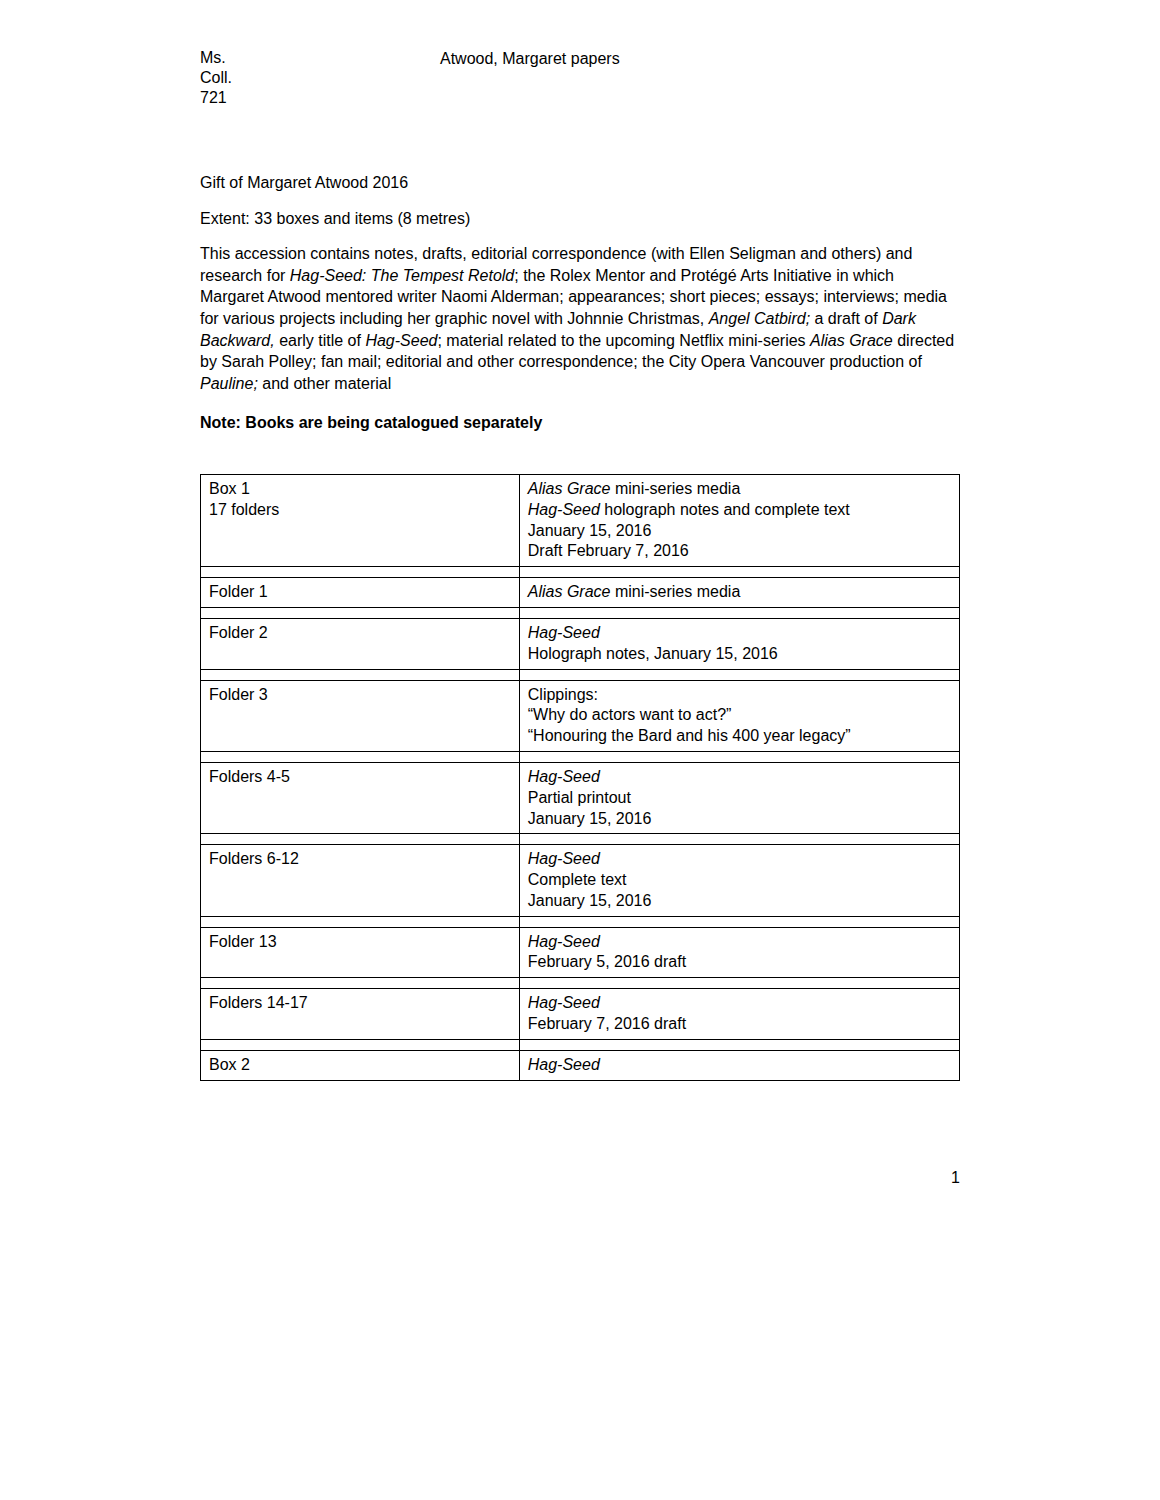Ms.
Coll.
721
Atwood, Margaret papers
Gift of Margaret Atwood 2016
Extent: 33 boxes and items (8 metres)
This accession contains notes, drafts, editorial correspondence (with Ellen Seligman and others) and research for Hag-Seed: The Tempest Retold; the Rolex Mentor and Protégé Arts Initiative in which Margaret Atwood mentored writer Naomi Alderman; appearances; short pieces; essays; interviews; media for various projects including her graphic novel with Johnnie Christmas, Angel Catbird; a draft of Dark Backward, early title of Hag-Seed; material related to the upcoming Netflix mini-series Alias Grace directed by Sarah Polley; fan mail; editorial and other correspondence; the City Opera Vancouver production of Pauline; and other material
Note: Books are being catalogued separately
| Box 1 17 folders | Alias Grace mini-series media Hag-Seed holograph notes and complete text January 15, 2016 Draft February 7, 2016 |
| Folder 1 | Alias Grace mini-series media |
| Folder 2 | Hag-Seed Holograph notes, January 15, 2016 |
| Folder 3 | Clippings: “Why do actors want to act?” “Honouring the Bard and his 400 year legacy” |
| Folders 4-5 | Hag-Seed Partial printout January 15, 2016 |
| Folders 6-12 | Hag-Seed Complete text January 15, 2016 |
| Folder 13 | Hag-Seed February 5, 2016 draft |
| Folders 14-17 | Hag-Seed February 7, 2016 draft |
| Box 2 | Hag-Seed |
1